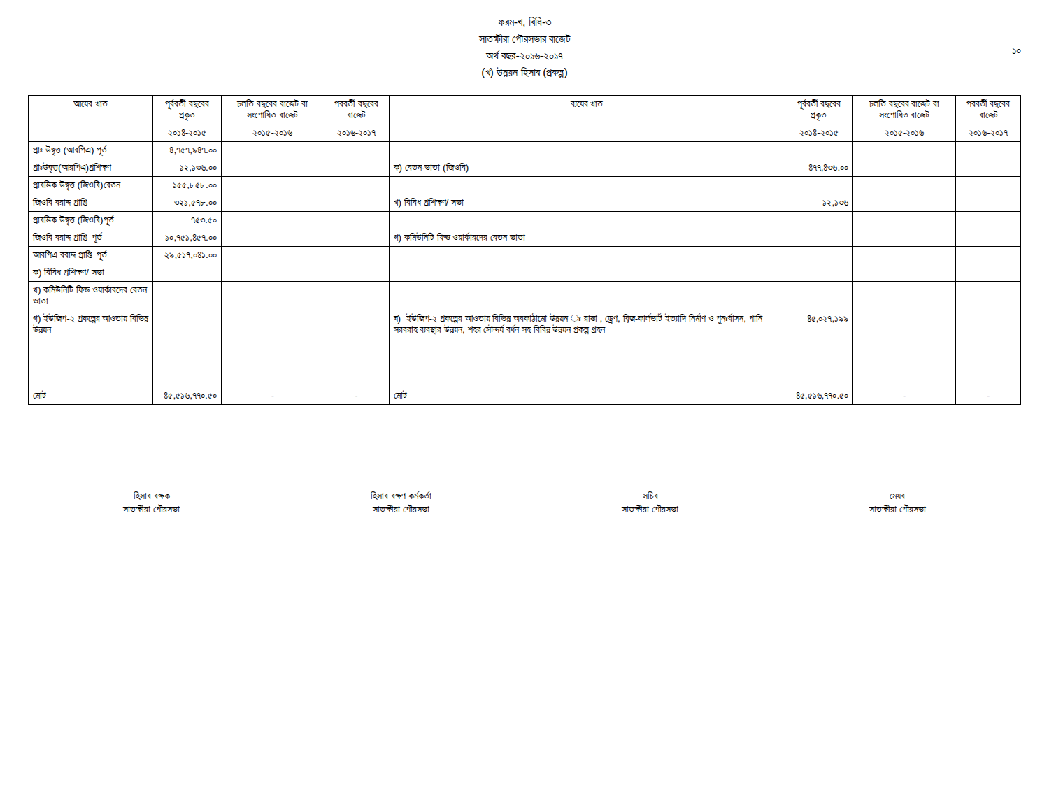ফরম-খ, বিধি-৩
সাতক্ষীরা পৌরসভার বাজেট
অর্থ বছর-২০১৬-২০১৭
(খ) উন্নয়ন হিসাব (প্রকল্প)
১০
| আয়ের খাত | পূর্ববর্তী বছরের প্রকৃত | চলতি বছরের বাজেট বা সংশোধিত বাজেট | পরবর্তী বছরের বাজেট | ব্যয়ের খাত | পূর্ববর্তী বছরের প্রকৃত | চলতি বছরের বাজেট বা সংশোধিত বাজেট | পরবর্তী বছরের বাজেট |
| --- | --- | --- | --- | --- | --- | --- | --- |
| | ২০১৪-২০১৫ | ২০১৫-২০১৬ | ২০১৬-২০১৭ | | ২০১৪-২০১৫ | ২০১৫-২০১৬ | ২০১৬-২০১৭ |
| প্রাঃ উদ্বৃত্ত (আরপিএ) পূর্ত | ৪,৭৫৭,৯৪৭.০০ | | | | | | |
| প্রাঃউদ্বৃত্ত(আরপিএ)প্রশিক্ষণ | ১২,১৩৬.০০ | | | ক) বেতন-ভাতা (জিওবি) | ৪৭৭,৪৩৬.০০ | | |
| প্রারম্ভিক উদ্বৃত্ত (জিওবি)বেতন | ১৫৫,৮৫৮.০০ | | | | | | |
| জিওবি বরাদ্দ প্রাপ্তি | ৩২১,৫৭৮.০০ | | | খ) বিবিধ প্রশিক্ষণ/ সভা | ১২,১৩৬ | | |
| প্রারম্ভিক উদ্বৃত্ত (জিওবি)পূর্ত | ৭৫৩.৫০ | | | | | | |
| জিওবি বরাদ্দ প্রাপ্তি পূর্ত | ১০,৭৫১,৪৫৭.০০ | | | গ) কমিউনিটি ফিন্ড ওয়ার্কারদের বেতন ভাতা | | | |
| আরপিএ বরাদ্দ প্রাপ্তি পূর্ত | ২৯,৫১৭,০৪১.০০ | | | | | | |
| ক) বিবিধ প্রশিক্ষণ/ সভা | | | | | | | |
| খ) কমিউনিটি ফিন্ড ওয়ার্কারদের বেতন ভাতা | | | | | | | |
| গ) ইউজিপ-২ প্রকল্পের আওতায় বিভিন্ন উন্নয়ন | | | | ঘ) ইউজিপ-২ প্রকল্পের আওতায় বিভিন্ন অবকাঠামো উন্নয়ন ঃ রাস্তা , ড্রেণ, ব্রিজ-কার্লভার্ট ইত্যাদি নির্মাণ ও পুনঃর্বাসন, পানি সরবরাহ ব্যবস্থার উন্নয়ন, শহর সৌন্দর্য বর্ধন সহ বিবিন্ন উন্নয়ন প্রকল্প গ্রহন | ৪৫,০২৭,১৯৯ | | |
| মোট | ৪৫,৫১৬,৭৭০.৫০ | - | - | মোট | ৪৫,৫১৬,৭৭০.৫০ | - | - |
হিসাব রক্ষক
সাতক্ষীরা পৌরসভা
হিসাব রক্ষণ কর্মকর্তা
সাতক্ষীরা পৌরসভা
সচিব
সাতক্ষীরা পৌরসভা
মেয়র
সাতক্ষীরা পৌরসভা